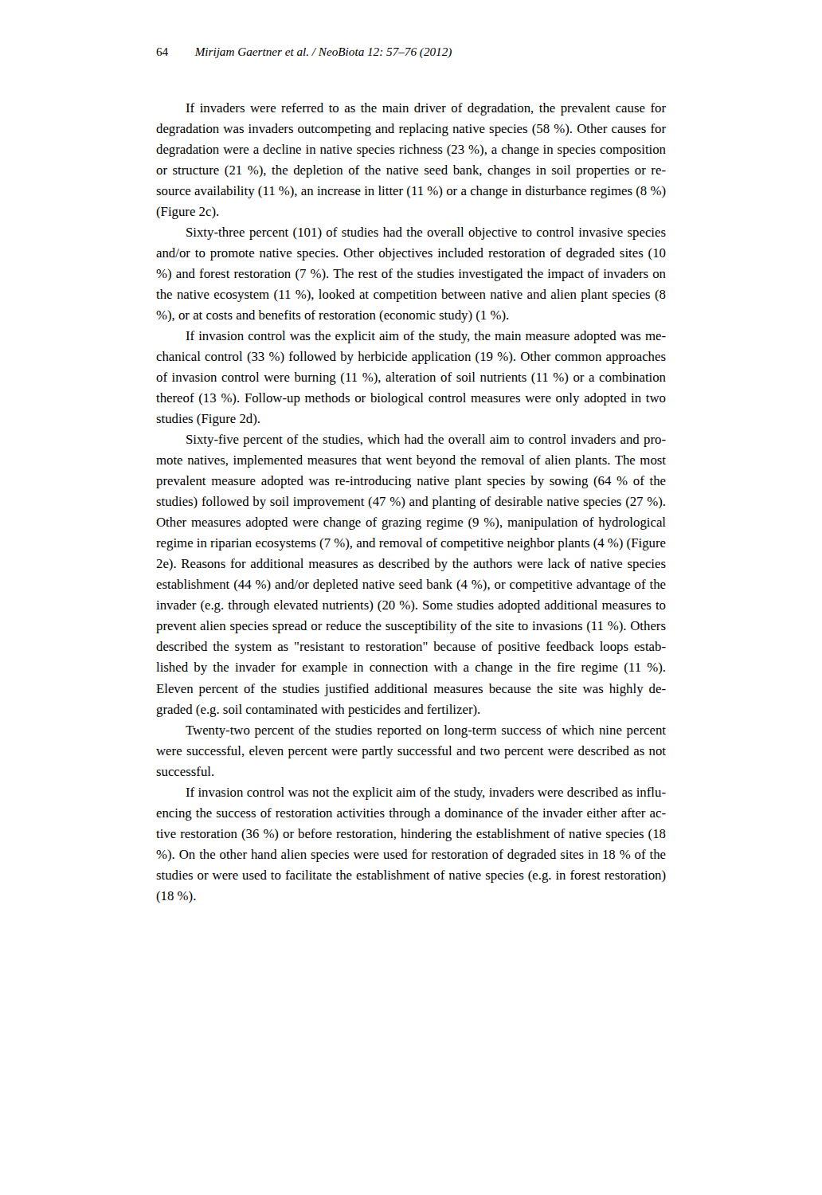64 Mirijam Gaertner et al. / NeoBiota 12: 57–76 (2012)
If invaders were referred to as the main driver of degradation, the prevalent cause for degradation was invaders outcompeting and replacing native species (58 %). Other causes for degradation were a decline in native species richness (23 %), a change in species composition or structure (21 %), the depletion of the native seed bank, changes in soil properties or resource availability (11 %), an increase in litter (11 %) or a change in disturbance regimes (8 %) (Figure 2c).
Sixty-three percent (101) of studies had the overall objective to control invasive species and/or to promote native species. Other objectives included restoration of degraded sites (10 %) and forest restoration (7 %). The rest of the studies investigated the impact of invaders on the native ecosystem (11 %), looked at competition between native and alien plant species (8 %), or at costs and benefits of restoration (economic study) (1 %).
If invasion control was the explicit aim of the study, the main measure adopted was mechanical control (33 %) followed by herbicide application (19 %). Other common approaches of invasion control were burning (11 %), alteration of soil nutrients (11 %) or a combination thereof (13 %). Follow-up methods or biological control measures were only adopted in two studies (Figure 2d).
Sixty-five percent of the studies, which had the overall aim to control invaders and promote natives, implemented measures that went beyond the removal of alien plants. The most prevalent measure adopted was re-introducing native plant species by sowing (64 % of the studies) followed by soil improvement (47 %) and planting of desirable native species (27 %). Other measures adopted were change of grazing regime (9 %), manipulation of hydrological regime in riparian ecosystems (7 %), and removal of competitive neighbor plants (4 %) (Figure 2e). Reasons for additional measures as described by the authors were lack of native species establishment (44 %) and/or depleted native seed bank (4 %), or competitive advantage of the invader (e.g. through elevated nutrients) (20 %). Some studies adopted additional measures to prevent alien species spread or reduce the susceptibility of the site to invasions (11 %). Others described the system as "resistant to restoration" because of positive feedback loops established by the invader for example in connection with a change in the fire regime (11 %). Eleven percent of the studies justified additional measures because the site was highly degraded (e.g. soil contaminated with pesticides and fertilizer).
Twenty-two percent of the studies reported on long-term success of which nine percent were successful, eleven percent were partly successful and two percent were described as not successful.
If invasion control was not the explicit aim of the study, invaders were described as influencing the success of restoration activities through a dominance of the invader either after active restoration (36 %) or before restoration, hindering the establishment of native species (18 %). On the other hand alien species were used for restoration of degraded sites in 18 % of the studies or were used to facilitate the establishment of native species (e.g. in forest restoration) (18 %).